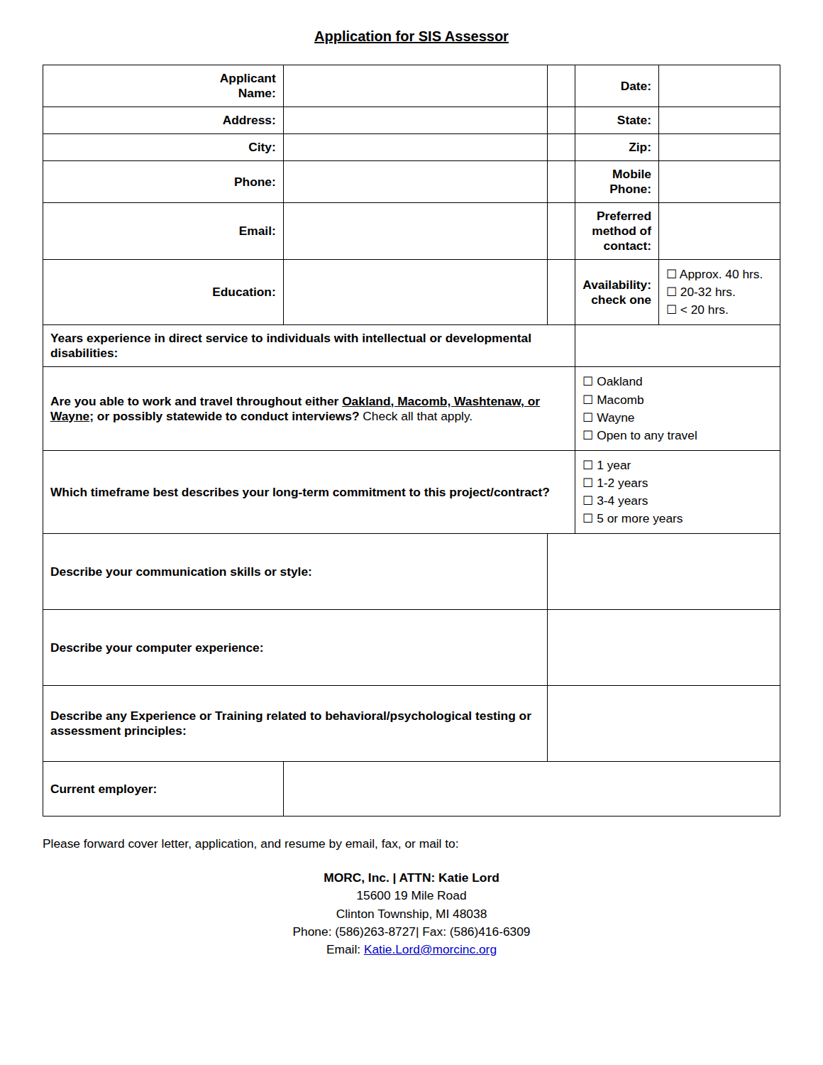Application for SIS Assessor
| Applicant Name: | | | Date: | |
| Address: | | | State: | |
| City: | | | Zip: | |
| Phone: | | | Mobile Phone: | |
| Email: | | | Preferred method of contact: | |
| Education: | | | Availability: check one | ☐ Approx. 40 hrs. ☐ 20-32 hrs. ☐ < 20 hrs. |
| Years experience in direct service to individuals with intellectual or developmental disabilities: | |
| Are you able to work and travel throughout either Oakland, Macomb, Washtenaw, or Wayne ; or possibly statewide to conduct interviews? Check all that apply. | ☐ Oakland ☐ Macomb ☐ Wayne ☐ Open to any travel |
| Which timeframe best describes your long-term commitment to this project/contract? | ☐ 1 year ☐ 1-2 years ☐ 3-4 years ☐ 5 or more years |
| Describe your communication skills or style: | |
| Describe your computer experience: | |
| Describe any Experience or Training related to behavioral/psychological testing or assessment principles: | |
| Current employer: | |
Please forward cover letter, application, and resume by email, fax, or mail to:
MORC, Inc. | ATTN: Katie Lord
15600 19 Mile Road
Clinton Township, MI 48038
Phone: (586)263-8727| Fax: (586)416-6309
Email: Katie.Lord@morcinc.org